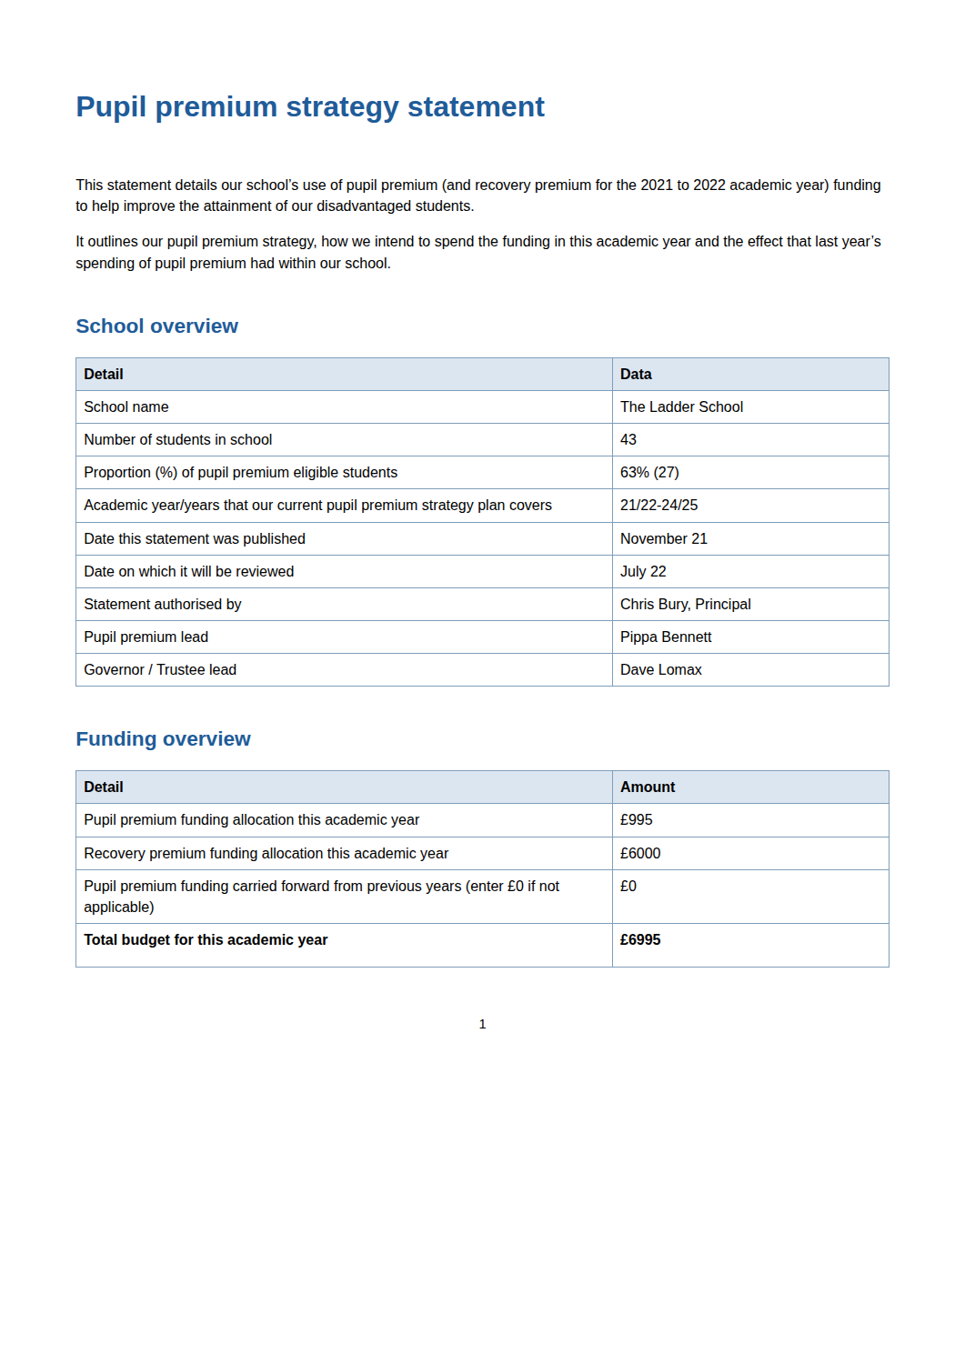Pupil premium strategy statement
This statement details our school’s use of pupil premium (and recovery premium for the 2021 to 2022 academic year) funding to help improve the attainment of our disadvantaged students.
It outlines our pupil premium strategy, how we intend to spend the funding in this academic year and the effect that last year’s spending of pupil premium had within our school.
School overview
| Detail | Data |
| --- | --- |
| School name | The Ladder School |
| Number of students in school | 43 |
| Proportion (%) of pupil premium eligible students | 63% (27) |
| Academic year/years that our current pupil premium strategy plan covers | 21/22-24/25 |
| Date this statement was published | November 21 |
| Date on which it will be reviewed | July 22 |
| Statement authorised by | Chris Bury, Principal |
| Pupil premium lead | Pippa Bennett |
| Governor / Trustee lead | Dave Lomax |
Funding overview
| Detail | Amount |
| --- | --- |
| Pupil premium funding allocation this academic year | £995 |
| Recovery premium funding allocation this academic year | £6000 |
| Pupil premium funding carried forward from previous years (enter £0 if not applicable) | £0 |
| Total budget for this academic year | £6995 |
1